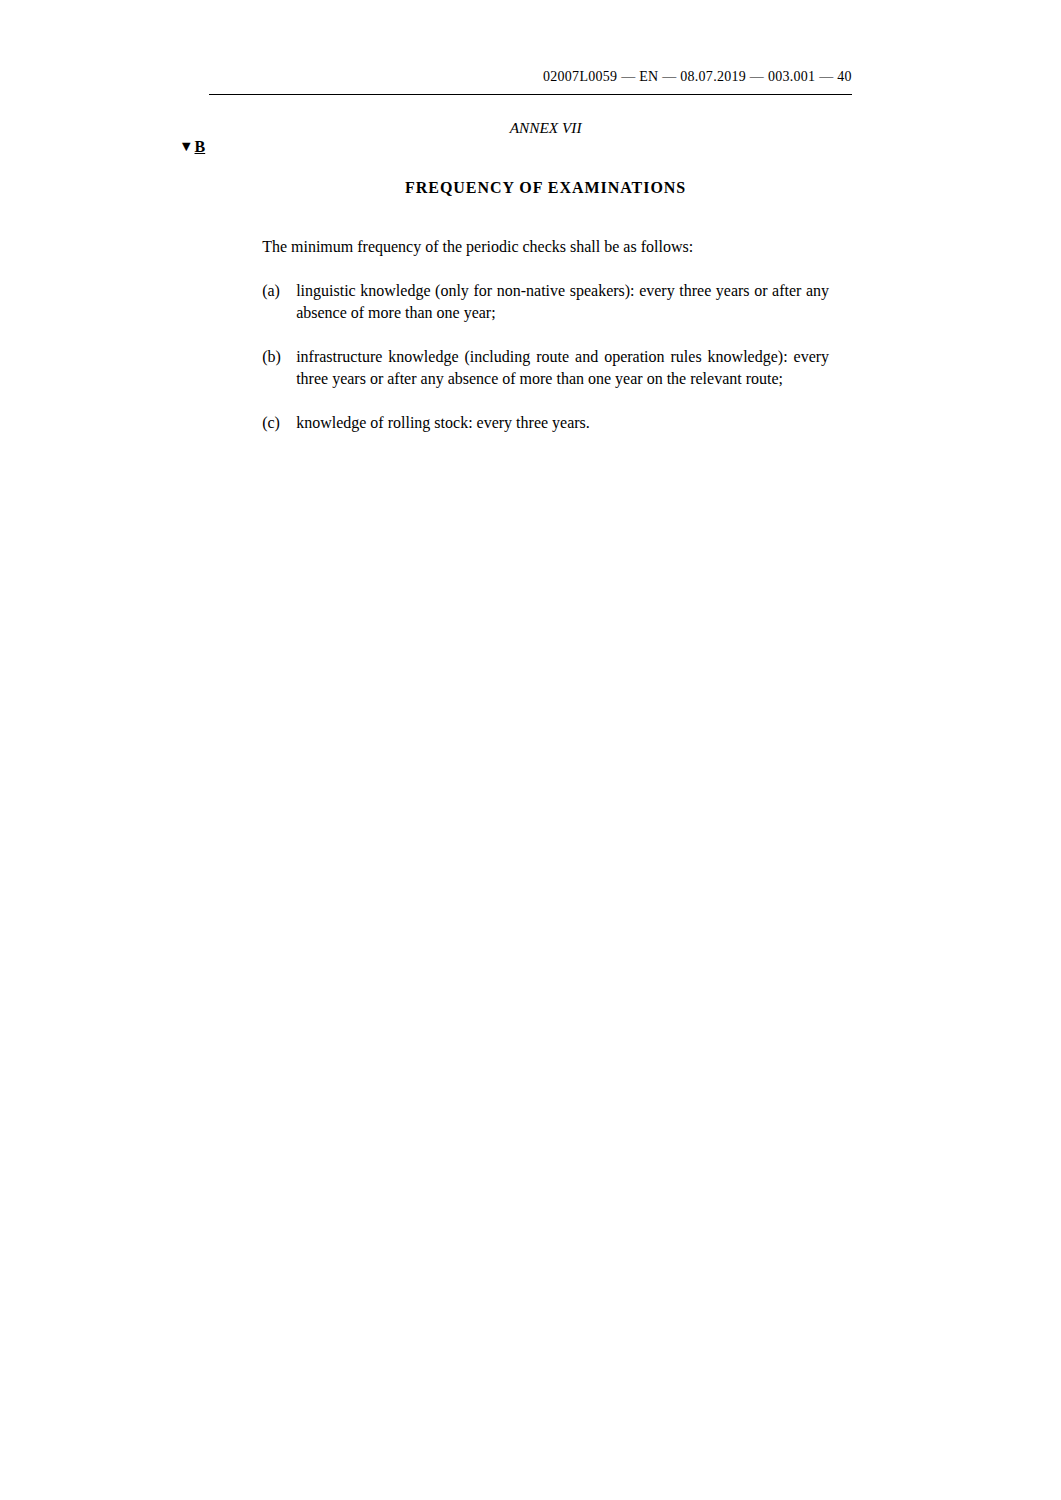02007L0059 — EN — 08.07.2019 — 003.001 — 40
▼B
ANNEX VII
FREQUENCY OF EXAMINATIONS
The minimum frequency of the periodic checks shall be as follows:
(a) linguistic knowledge (only for non-native speakers): every three years or after any absence of more than one year;
(b) infrastructure knowledge (including route and operation rules knowledge): every three years or after any absence of more than one year on the relevant route;
(c) knowledge of rolling stock: every three years.